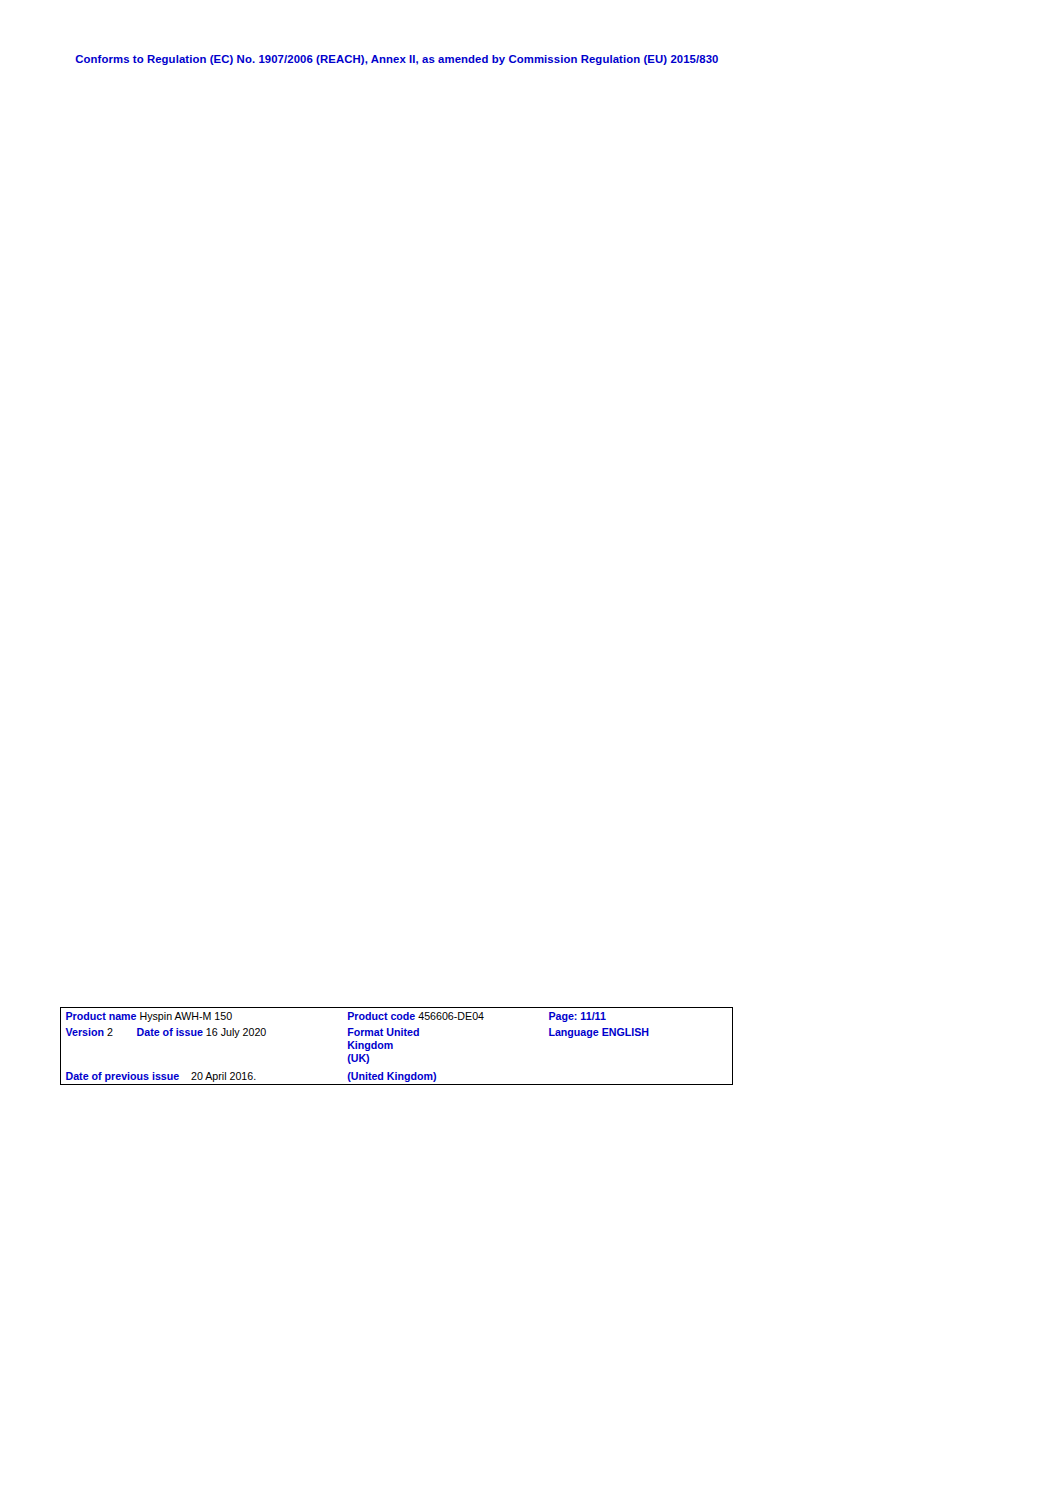Conforms to Regulation (EC) No. 1907/2006 (REACH), Annex II, as amended by Commission Regulation (EU) 2015/830
| Product name Hyspin AWH-M 150 | Product code 456606-DE04 | Page: 11/11 |
| Version 2 Date of issue 16 July 2020 | Format United Kingdom (UK) | Language ENGLISH |
| Date of previous issue 20 April 2016. | (United Kingdom) | |